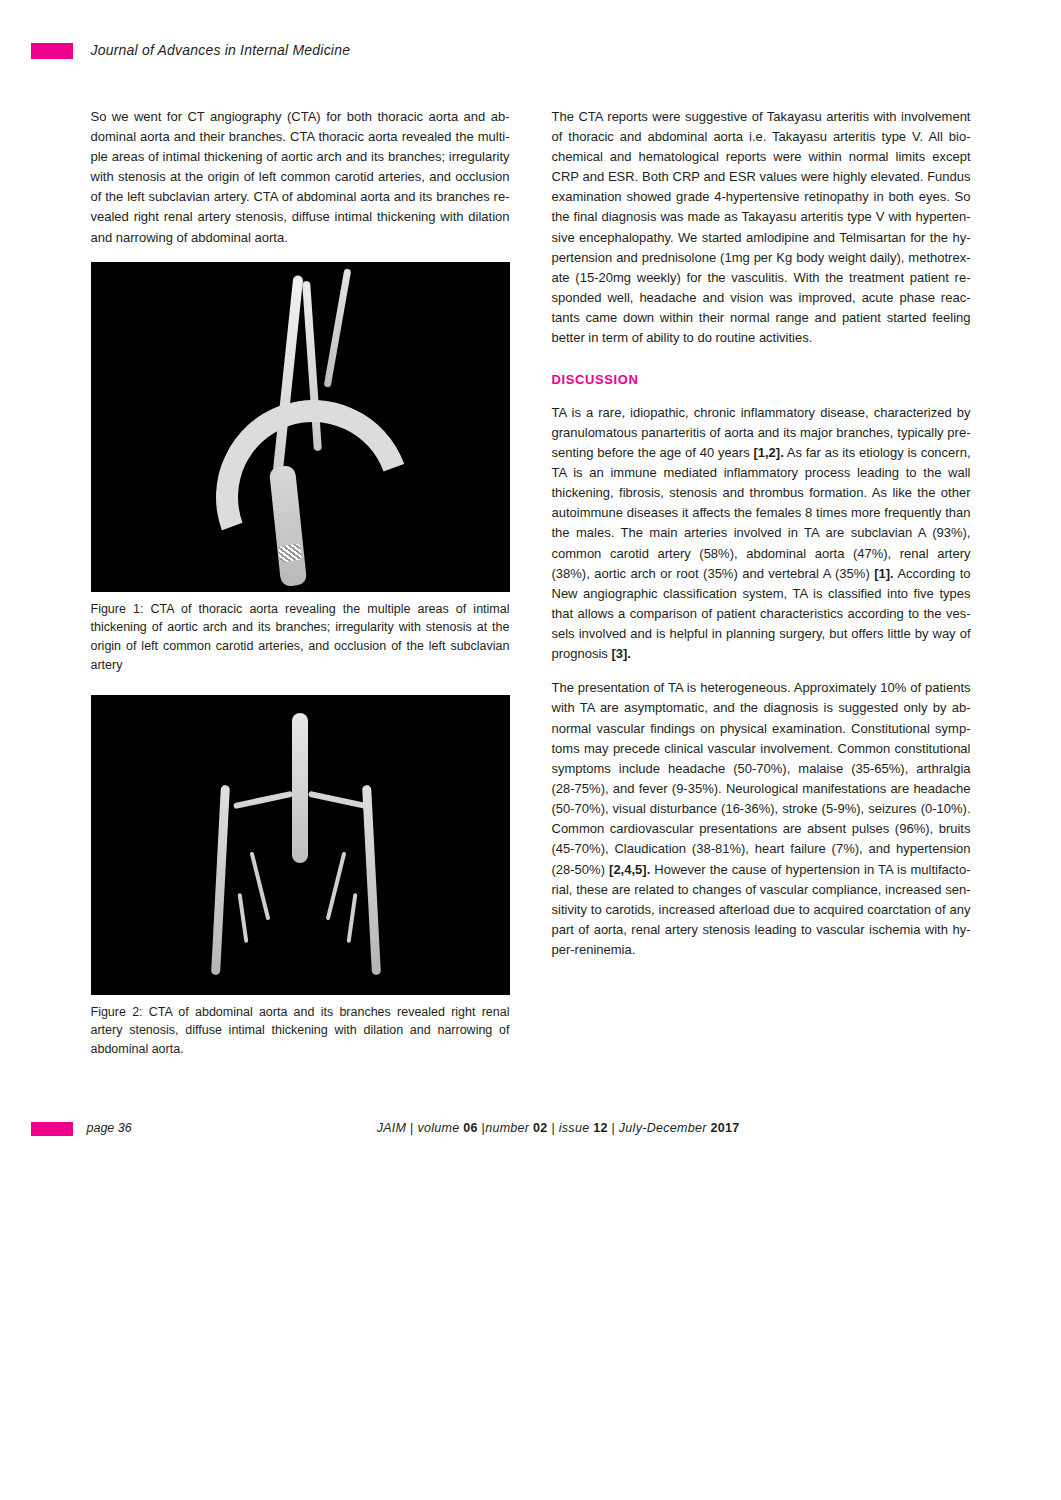Journal of Advances in Internal Medicine
So we went for CT angiography (CTA) for both thoracic aorta and abdominal aorta and their branches. CTA thoracic aorta revealed the multiple areas of intimal thickening of aortic arch and its branches; irregularity with stenosis at the origin of left common carotid arteries, and occlusion of the left subclavian artery. CTA of abdominal aorta and its branches revealed right renal artery stenosis, diffuse intimal thickening with dilation and narrowing of abdominal aorta.
Figure 1: CTA of thoracic aorta revealing the multiple areas of intimal thickening of aortic arch and its branches; irregularity with stenosis at the origin of left common carotid arteries, and occlusion of the left subclavian artery
Figure 2: CTA of abdominal aorta and its branches revealed right renal artery stenosis, diffuse intimal thickening with dilation and narrowing of abdominal aorta.
The CTA reports were suggestive of Takayasu arteritis with involvement of thoracic and abdominal aorta i.e. Takayasu arteritis type V. All biochemical and hematological reports were within normal limits except CRP and ESR. Both CRP and ESR values were highly elevated. Fundus examination showed grade 4-hypertensive retinopathy in both eyes. So the final diagnosis was made as Takayasu arteritis type V with hypertensive encephalopathy. We started amlodipine and Telmisartan for the hypertension and prednisolone (1mg per Kg body weight daily), methotrexate (15-20mg weekly) for the vasculitis. With the treatment patient responded well, headache and vision was improved, acute phase reactants came down within their normal range and patient started feeling better in term of ability to do routine activities.
Discussion
TA is a rare, idiopathic, chronic inflammatory disease, characterized by granulomatous panarteritis of aorta and its major branches, typically presenting before the age of 40 years [1,2]. As far as its etiology is concern, TA is an immune mediated inflammatory process leading to the wall thickening, fibrosis, stenosis and thrombus formation. As like the other autoimmune diseases it affects the females 8 times more frequently than the males. The main arteries involved in TA are subclavian A (93%), common carotid artery (58%), abdominal aorta (47%), renal artery (38%), aortic arch or root (35%) and vertebral A (35%) [1]. According to New angiographic classification system, TA is classified into five types that allows a comparison of patient characteristics according to the vessels involved and is helpful in planning surgery, but offers little by way of prognosis [3].
The presentation of TA is heterogeneous. Approximately 10% of patients with TA are asymptomatic, and the diagnosis is suggested only by abnormal vascular findings on physical examination. Constitutional symptoms may precede clinical vascular involvement. Common constitutional symptoms include headache (50-70%), malaise (35-65%), arthralgia (28-75%), and fever (9-35%). Neurological manifestations are headache (50-70%), visual disturbance (16-36%), stroke (5-9%), seizures (0-10%). Common cardiovascular presentations are absent pulses (96%), bruits (45-70%), Claudication (38-81%), heart failure (7%), and hypertension (28-50%) [2,4,5]. However the cause of hypertension in TA is multifactorial, these are related to changes of vascular compliance, increased sensitivity to carotids, increased afterload due to acquired coarctation of any part of aorta, renal artery stenosis leading to vascular ischemia with hyper-reninemia.
page 36
JAIM | volume 06 |number 02 | issue 12 | July-December 2017